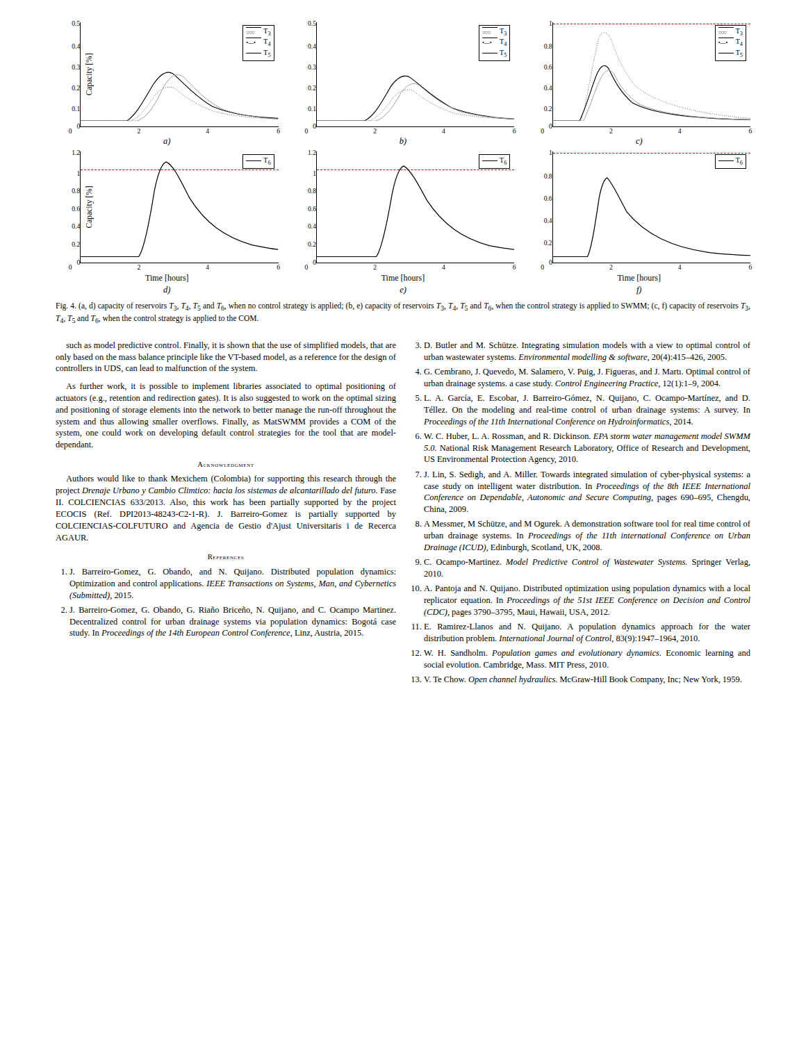Capacity [%]
0.5 0.4 0.3 0.2 0.1 0
T3
T4
T5
0 2 4 6
a)
0.5 0.4 0.3 0.2 0.1 0
T3
T4
T5
0 2 4 6
b)
1 0.8 0.6 0.4 0.2 0
T3
T4
T5
0 2 4 6
c)
Capacity [%]
1.2 1 0.8 0.6 0.4 0.2 0
T6
0 2 4 6
Time [hours]
d)
1.2 1 0.8 0.6 0.4 0.2 0
T6
0 2 4 6
Time [hours]
e)
1 0.8 0.6 0.4 0.2 0
T6
0 2 4 6
Time [hours]
f)
Fig. 4. (a, d) capacity of reservoirs T3, T4, T5 and T6, when no control strategy is applied; (b, e) capacity of reservoirs T3, T4, T5 and T6, when the control strategy is applied to SWMM; (c, f) capacity of reservoirs T3, T4, T5 and T6, when the control strategy is applied to the COM.
such as model predictive control. Finally, it is shown that the use of simplified models, that are only based on the mass balance principle like the VT-based model, as a reference for the design of controllers in UDS, can lead to malfunction of the system.
As further work, it is possible to implement libraries associated to optimal positioning of actuators (e.g., retention and redirection gates). It is also suggested to work on the optimal sizing and positioning of storage elements into the network to better manage the run-off throughout the system and thus allowing smaller overflows. Finally, as MatSWMM provides a COM of the system, one could work on developing default control strategies for the tool that are model-dependant.
Acknowledgment
Authors would like to thank Mexichem (Colombia) for supporting this research through the project Drenaje Urbano y Cambio Climtico: hacia los sistemas de alcantarillado del futuro. Fase II. COLCIENCIAS 633/2013. Also, this work has been partially supported by the project ECOCIS (Ref. DPI2013-48243-C2-1-R). J. Barreiro-Gomez is partially supported by COLCIENCIAS-COLFUTURO and Agencia de Gestio d'Ajust Universitaris i de Recerca AGAUR.
References
J. Barreiro-Gomez, G. Obando, and N. Quijano. Distributed population dynamics: Optimization and control applications. IEEE Transactions on Systems, Man, and Cybernetics (Submitted), 2015.
J. Barreiro-Gomez, G. Obando, G. Riaño Briceño, N. Quijano, and C. Ocampo Martinez. Decentralized control for urban drainage systems via population dynamics: Bogotá case study. In Proceedings of the 14th European Control Conference, Linz, Austria, 2015.
D. Butler and M. Schütze. Integrating simulation models with a view to optimal control of urban wastewater systems. Environmental modelling & software, 20(4):415–426, 2005.
G. Cembrano, J. Quevedo, M. Salamero, V. Puig, J. Figueras, and J. Martı. Optimal control of urban drainage systems. a case study. Control Engineering Practice, 12(1):1–9, 2004.
L. A. García, E. Escobar, J. Barreiro-Gómez, N. Quijano, C. Ocampo-Martínez, and D. Téllez. On the modeling and real-time control of urban drainage systems: A survey. In Proceedings of the 11th International Conference on Hydroinformatics, 2014.
W. C. Huber, L. A. Rossman, and R. Dickinson. EPA storm water management model SWMM 5.0. National Risk Management Research Laboratory, Office of Research and Development, US Environmental Protection Agency, 2010.
J. Lin, S. Sedigh, and A. Miller. Towards integrated simulation of cyber-physical systems: a case study on intelligent water distribution. In Proceedings of the 8th IEEE International Conference on Dependable, Autonomic and Secure Computing, pages 690–695, Chengdu, China, 2009.
A Messmer, M Schütze, and M Ogurek. A demonstration software tool for real time control of urban drainage systems. In Proceedings of the 11th international Conference on Urban Drainage (ICUD), Edinburgh, Scotland, UK, 2008.
C. Ocampo-Martinez. Model Predictive Control of Wastewater Systems. Springer Verlag, 2010.
A. Pantoja and N. Quijano. Distributed optimization using population dynamics with a local replicator equation. In Proceedings of the 51st IEEE Conference on Decision and Control (CDC), pages 3790–3795, Maui, Hawaii, USA, 2012.
E. Ramirez-Llanos and N. Quijano. A population dynamics approach for the water distribution problem. International Journal of Control, 83(9):1947–1964, 2010.
W. H. Sandholm. Population games and evolutionary dynamics. Economic learning and social evolution. Cambridge, Mass. MIT Press, 2010.
V. Te Chow. Open channel hydraulics. McGraw-Hill Book Company, Inc; New York, 1959.